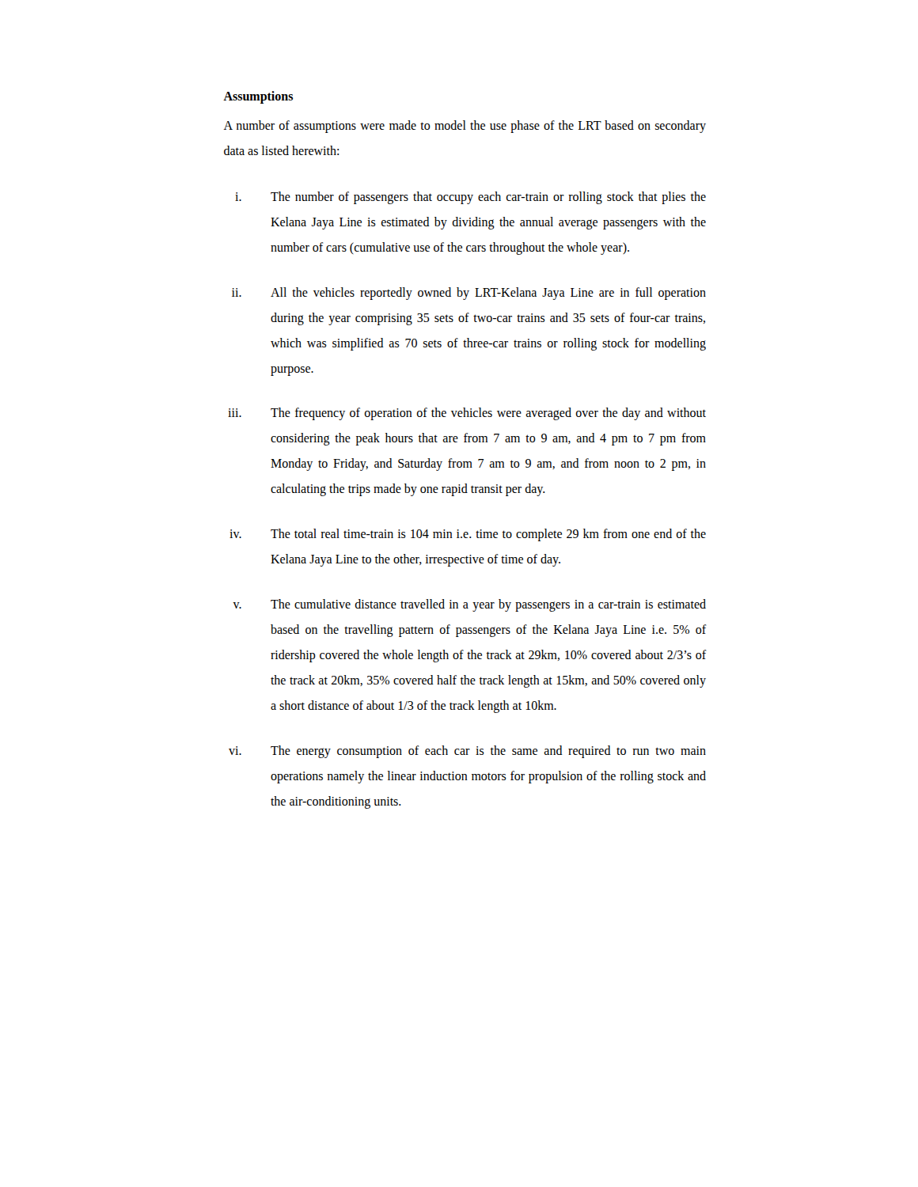Assumptions
A number of assumptions were made to model the use phase of the LRT based on secondary data as listed herewith:
i. The number of passengers that occupy each car-train or rolling stock that plies the Kelana Jaya Line is estimated by dividing the annual average passengers with the number of cars (cumulative use of the cars throughout the whole year).
ii. All the vehicles reportedly owned by LRT-Kelana Jaya Line are in full operation during the year comprising 35 sets of two-car trains and 35 sets of four-car trains, which was simplified as 70 sets of three-car trains or rolling stock for modelling purpose.
iii. The frequency of operation of the vehicles were averaged over the day and without considering the peak hours that are from 7 am to 9 am, and 4 pm to 7 pm from Monday to Friday, and Saturday from 7 am to 9 am, and from noon to 2 pm, in calculating the trips made by one rapid transit per day.
iv. The total real time-train is 104 min i.e. time to complete 29 km from one end of the Kelana Jaya Line to the other, irrespective of time of day.
v. The cumulative distance travelled in a year by passengers in a car-train is estimated based on the travelling pattern of passengers of the Kelana Jaya Line i.e. 5% of ridership covered the whole length of the track at 29km, 10% covered about 2/3’s of the track at 20km, 35% covered half the track length at 15km, and 50% covered only a short distance of about 1/3 of the track length at 10km.
vi. The energy consumption of each car is the same and required to run two main operations namely the linear induction motors for propulsion of the rolling stock and the air-conditioning units.